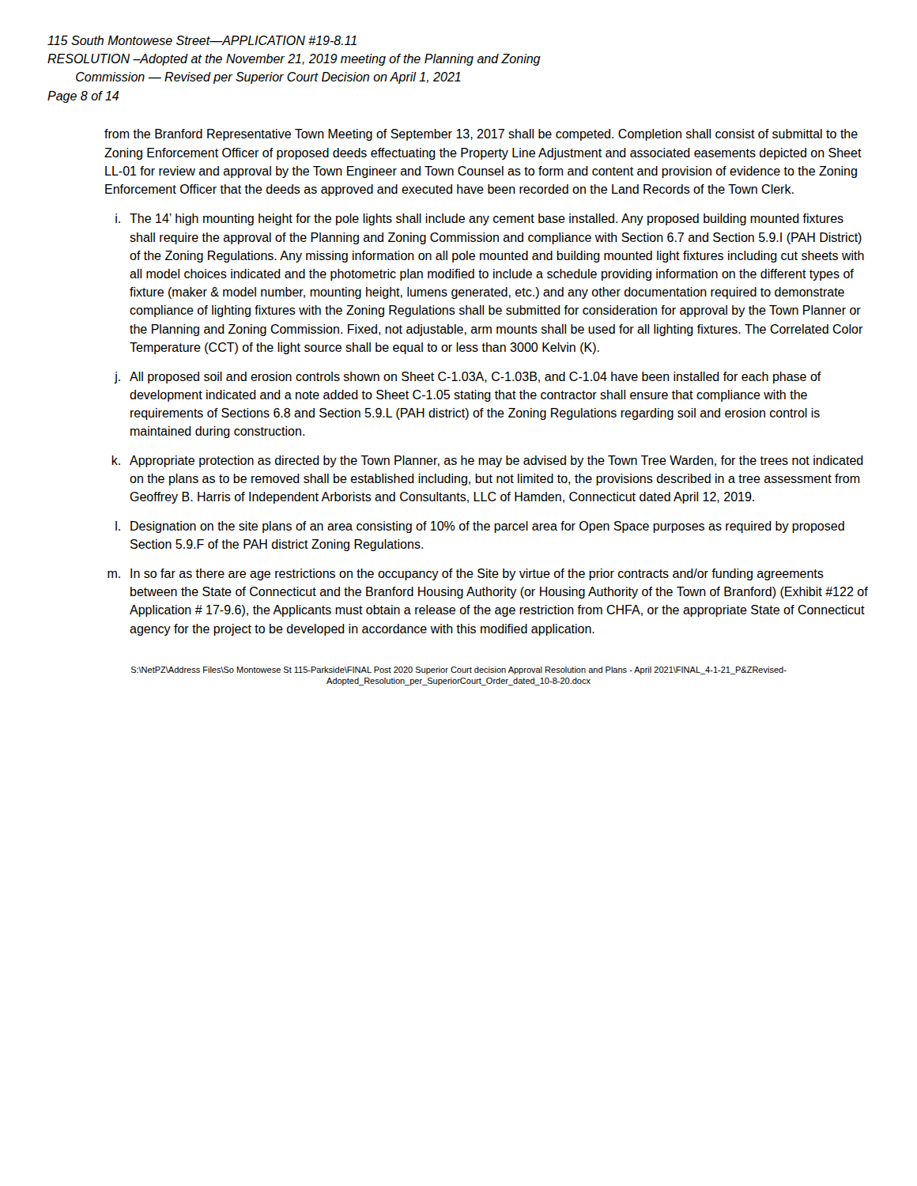115 South Montowese Street—APPLICATION #19-8.11 RESOLUTION –Adopted at the November 21, 2019 meeting of the Planning and Zoning Commission — Revised per Superior Court Decision on April 1, 2021 Page 8 of 14
from the Branford Representative Town Meeting of September 13, 2017 shall be competed. Completion shall consist of submittal to the Zoning Enforcement Officer of proposed deeds effectuating the Property Line Adjustment and associated easements depicted on Sheet LL-01 for review and approval by the Town Engineer and Town Counsel as to form and content and provision of evidence to the Zoning Enforcement Officer that the deeds as approved and executed have been recorded on the Land Records of the Town Clerk.
The 14’ high mounting height for the pole lights shall include any cement base installed. Any proposed building mounted fixtures shall require the approval of the Planning and Zoning Commission and compliance with Section 6.7 and Section 5.9.I (PAH District) of the Zoning Regulations. Any missing information on all pole mounted and building mounted light fixtures including cut sheets with all model choices indicated and the photometric plan modified to include a schedule providing information on the different types of fixture (maker & model number, mounting height, lumens generated, etc.) and any other documentation required to demonstrate compliance of lighting fixtures with the Zoning Regulations shall be submitted for consideration for approval by the Town Planner or the Planning and Zoning Commission. Fixed, not adjustable, arm mounts shall be used for all lighting fixtures. The Correlated Color Temperature (CCT) of the light source shall be equal to or less than 3000 Kelvin (K).
All proposed soil and erosion controls shown on Sheet C-1.03A, C-1.03B, and C-1.04 have been installed for each phase of development indicated and a note added to Sheet C-1.05 stating that the contractor shall ensure that compliance with the requirements of Sections 6.8 and Section 5.9.L (PAH district) of the Zoning Regulations regarding soil and erosion control is maintained during construction.
Appropriate protection as directed by the Town Planner, as he may be advised by the Town Tree Warden, for the trees not indicated on the plans as to be removed shall be established including, but not limited to, the provisions described in a tree assessment from Geoffrey B. Harris of Independent Arborists and Consultants, LLC of Hamden, Connecticut dated April 12, 2019.
Designation on the site plans of an area consisting of 10% of the parcel area for Open Space purposes as required by proposed Section 5.9.F of the PAH district Zoning Regulations.
In so far as there are age restrictions on the occupancy of the Site by virtue of the prior contracts and/or funding agreements between the State of Connecticut and the Branford Housing Authority (or Housing Authority of the Town of Branford) (Exhibit #122 of Application # 17-9.6), the Applicants must obtain a release of the age restriction from CHFA, or the appropriate State of Connecticut agency for the project to be developed in accordance with this modified application.
S:\NetPZ\Address Files\So Montowese St 115-Parkside\FINAL Post 2020 Superior Court decision Approval Resolution and Plans - April 2021\FINAL_4-1-21_P&ZRevised-Adopted_Resolution_per_SuperiorCourt_Order_dated_10-8-20.docx